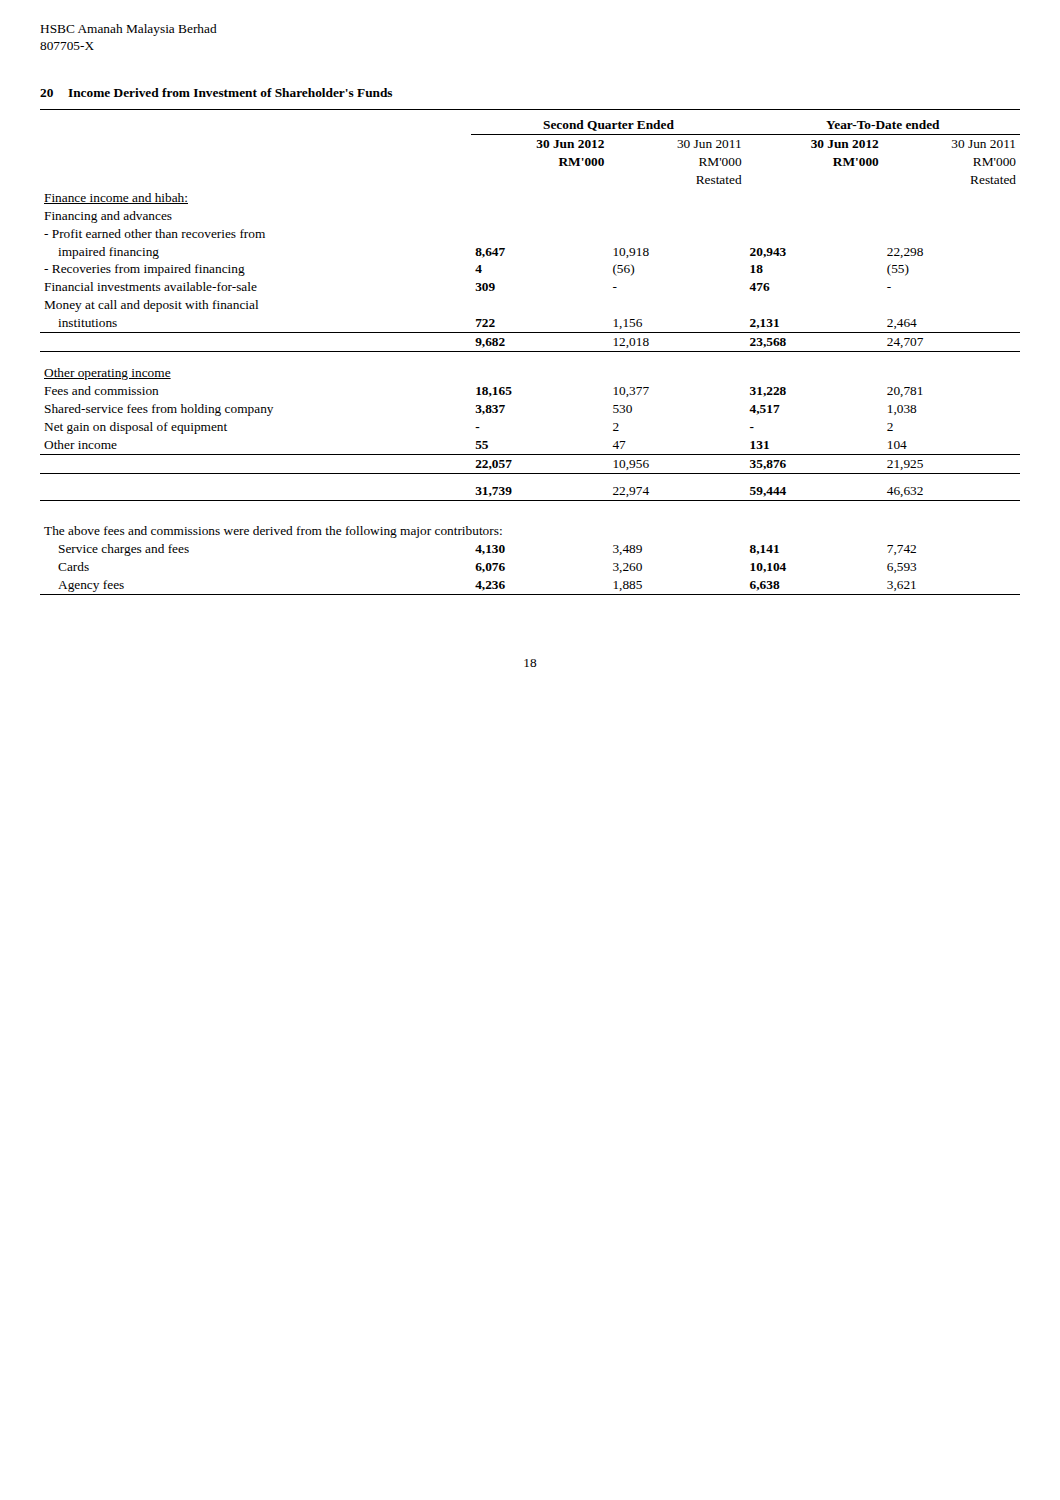HSBC Amanah Malaysia Berhad
807705-X
20 Income Derived from Investment of Shareholder's Funds
| | Second Quarter Ended | Year-To-Date ended |
| | 30 Jun 2012 | 30 Jun 2011 | 30 Jun 2012 | 30 Jun 2011 |
| | RM'000 | RM'000 | RM'000 | RM'000 |
| | | Restated | | Restated |
| Finance income and hibah: | | | | |
| Financing and advances | | | | |
| - Profit earned other than recoveries from | | | | |
| impaired financing | 8,647 | 10,918 | 20,943 | 22,298 |
| - Recoveries from impaired financing | 4 | (56) | 18 | (55) |
| Financial investments available-for-sale | 309 | - | 476 | - |
| Money at call and deposit with financial | | | | |
| institutions | 722 | 1,156 | 2,131 | 2,464 |
| | 9,682 | 12,018 | 23,568 | 24,707 |
| Other operating income | | | | |
| Fees and commission | 18,165 | 10,377 | 31,228 | 20,781 |
| Shared-service fees from holding company | 3,837 | 530 | 4,517 | 1,038 |
| Net gain on disposal of equipment | - | 2 | - | 2 |
| Other income | 55 | 47 | 131 | 104 |
| | 22,057 | 10,956 | 35,876 | 21,925 |
| | 31,739 | 22,974 | 59,444 | 46,632 |
| The above fees and commissions were derived from the following major contributors: |
| Service charges and fees | 4,130 | 3,489 | 8,141 | 7,742 |
| Cards | 6,076 | 3,260 | 10,104 | 6,593 |
| Agency fees | 4,236 | 1,885 | 6,638 | 3,621 |
18